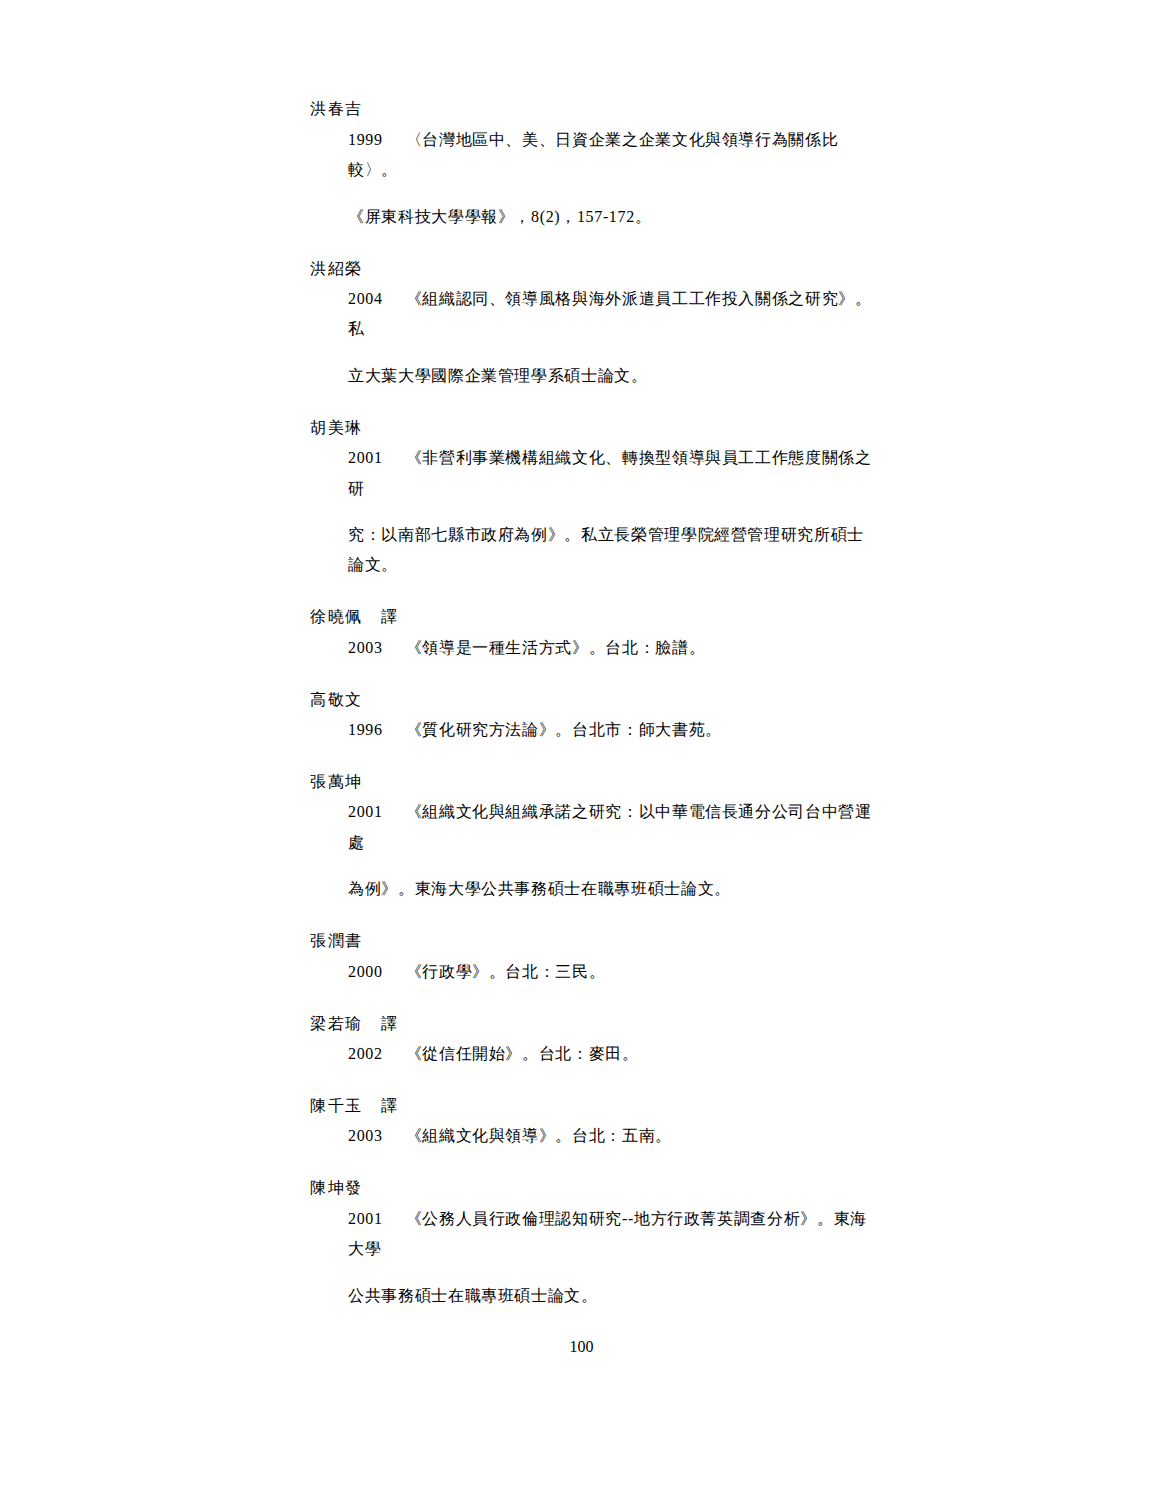洪春吉
1999〈台灣地區中、美、日資企業之企業文化與領導行為關係比較〉。
《屏東科技大學學報》，8(2)，157-172。
洪紹榮
2004《組織認同、領導風格與海外派遣員工工作投入關係之研究》。私
立大葉大學國際企業管理學系碩士論文。
胡美琳
2001《非營利事業機構組織文化、轉換型領導與員工工作態度關係之研
究：以南部七縣市政府為例》。私立長榮管理學院經營管理研究所碩士論文。
徐曉佩　譯
2003《領導是一種生活方式》。台北：臉譜。
高敬文
1996《質化研究方法論》。台北市：師大書苑。
張萬坤
2001《組織文化與組織承諾之研究：以中華電信長通分公司台中營運處
為例》。東海大學公共事務碩士在職專班碩士論文。
張潤書
2000《行政學》。台北：三民。
梁若瑜　譯
2002《從信任開始》。台北：麥田。
陳千玉　譯
2003《組織文化與領導》。台北：五南。
陳坤發
2001《公務人員行政倫理認知研究--地方行政菁英調查分析》。東海大學
公共事務碩士在職專班碩士論文。
100